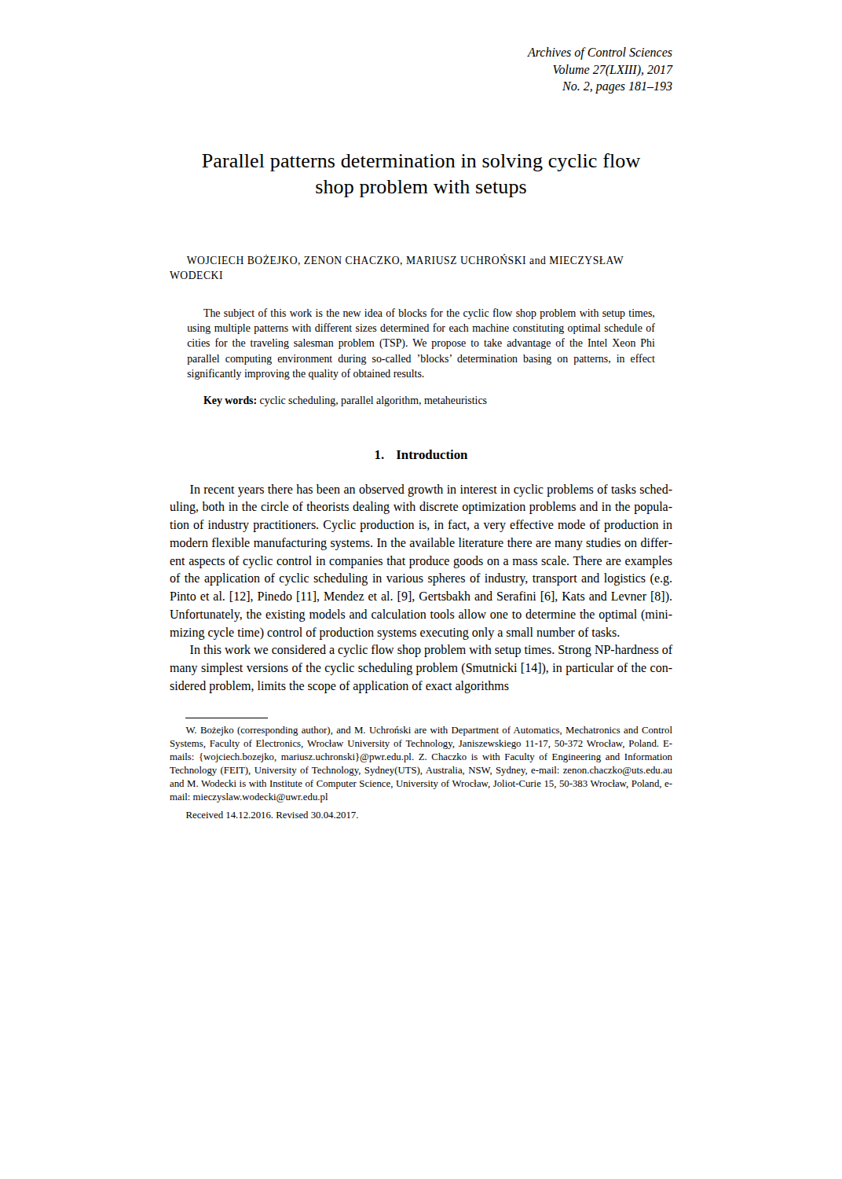Archives of Control Sciences
Volume 27(LXIII), 2017
No. 2, pages 181–193
Parallel patterns determination in solving cyclic flow
shop problem with setups
WOJCIECH BOŻEJKO, ZENON CHACZKO, MARIUSZ UCHROŃSKI and MIECZYSŁAW WODECKI
The subject of this work is the new idea of blocks for the cyclic flow shop problem with setup times, using multiple patterns with different sizes determined for each machine constituting optimal schedule of cities for the traveling salesman problem (TSP). We propose to take advantage of the Intel Xeon Phi parallel computing environment during so-called ’blocks’ determination basing on patterns, in effect significantly improving the quality of obtained results.
Key words: cyclic scheduling, parallel algorithm, metaheuristics
1. Introduction
In recent years there has been an observed growth in interest in cyclic problems of tasks scheduling, both in the circle of theorists dealing with discrete optimization problems and in the population of industry practitioners. Cyclic production is, in fact, a very effective mode of production in modern flexible manufacturing systems. In the available literature there are many studies on different aspects of cyclic control in companies that produce goods on a mass scale. There are examples of the application of cyclic scheduling in various spheres of industry, transport and logistics (e.g. Pinto et al. [12], Pinedo [11], Mendez et al. [9], Gertsbakh and Serafini [6], Kats and Levner [8]). Unfortunately, the existing models and calculation tools allow one to determine the optimal (minimizing cycle time) control of production systems executing only a small number of tasks.
In this work we considered a cyclic flow shop problem with setup times. Strong NP-hardness of many simplest versions of the cyclic scheduling problem (Smutnicki [14]), in particular of the considered problem, limits the scope of application of exact algorithms
W. Bożejko (corresponding author), and M. Uchroński are with Department of Automatics, Mechatronics and Control Systems, Faculty of Electronics, Wrocław University of Technology, Janiszewskiego 11-17, 50-372 Wrocław, Poland. E-mails: {wojciech.bozejko, mariusz.uchronski}@pwr.edu.pl. Z. Chaczko is with Faculty of Engineering and Information Technology (FEIT), University of Technology, Sydney(UTS), Australia, NSW, Sydney, e-mail: zenon.chaczko@uts.edu.au and M. Wodecki is with Institute of Computer Science, University of Wrocław, Joliot-Curie 15, 50-383 Wrocław, Poland, e-mail: mieczyslaw.wodecki@uwr.edu.pl
Received 14.12.2016. Revised 30.04.2017.